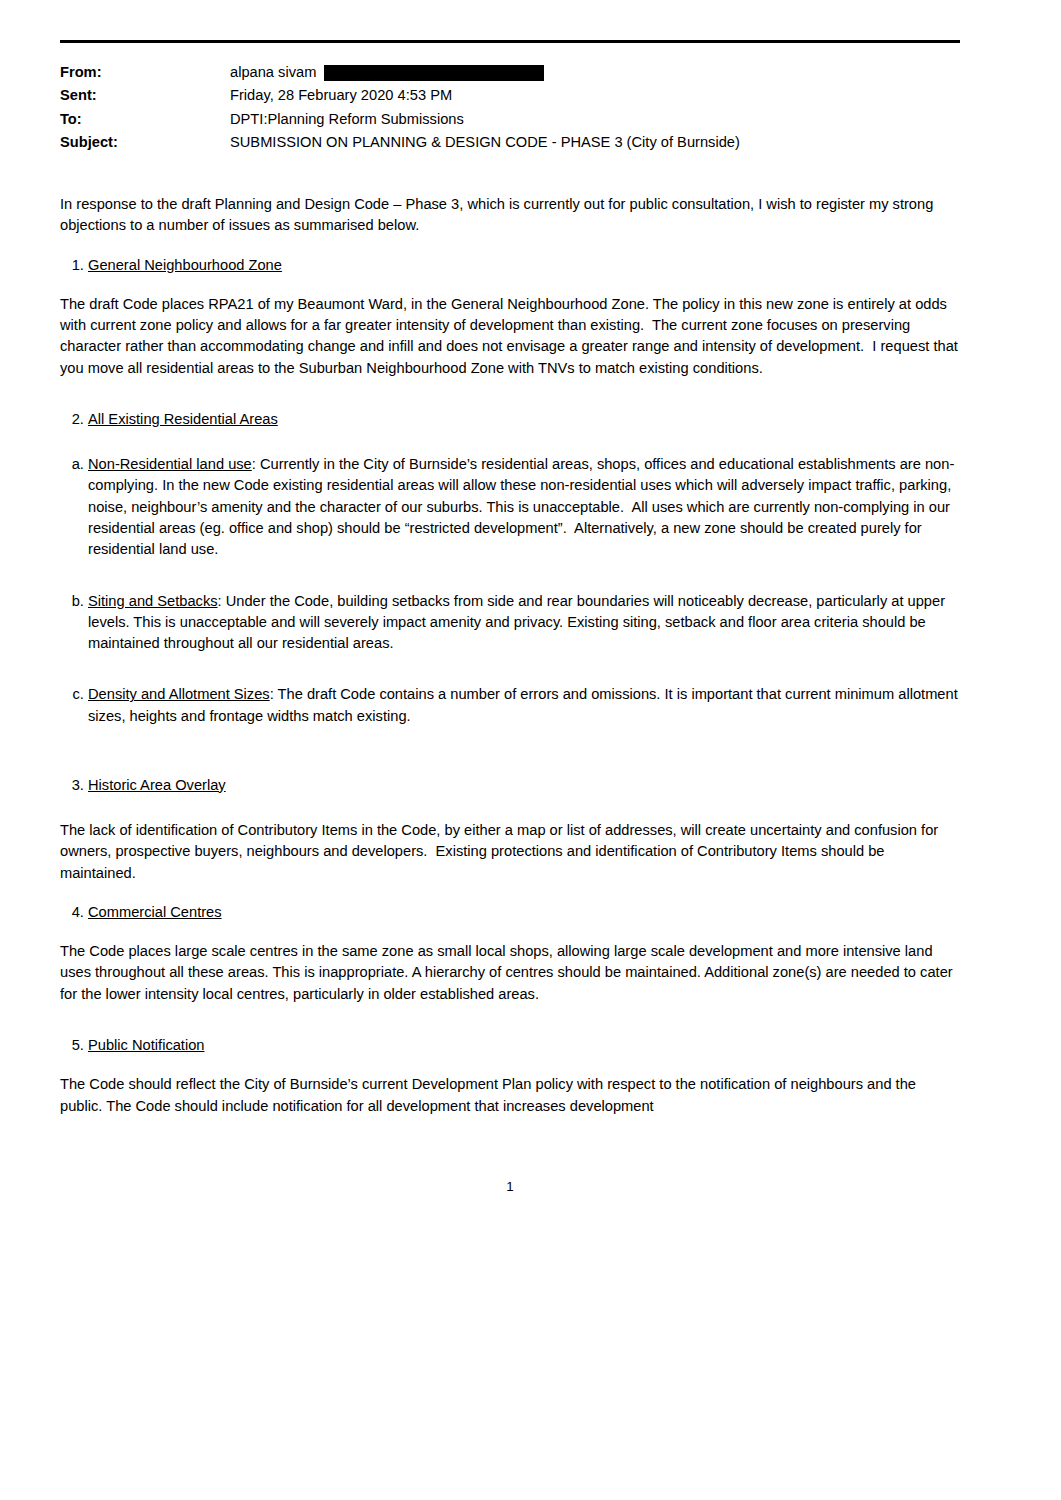| From: | alpana sivam |
| Sent: | Friday, 28 February 2020 4:53 PM |
| To: | DPTI:Planning Reform Submissions |
| Subject: | SUBMISSION ON PLANNING & DESIGN CODE - PHASE 3 (City of Burnside) |
In response to the draft Planning and Design Code – Phase 3, which is currently out for public consultation, I wish to register my strong objections to a number of issues as summarised below.
General Neighbourhood Zone
The draft Code places RPA21 of my Beaumont Ward, in the General Neighbourhood Zone. The policy in this new zone is entirely at odds with current zone policy and allows for a far greater intensity of development than existing. The current zone focuses on preserving character rather than accommodating change and infill and does not envisage a greater range and intensity of development. I request that you move all residential areas to the Suburban Neighbourhood Zone with TNVs to match existing conditions.
All Existing Residential Areas
Non-Residential land use: Currently in the City of Burnside’s residential areas, shops, offices and educational establishments are non-complying. In the new Code existing residential areas will allow these non-residential uses which will adversely impact traffic, parking, noise, neighbour’s amenity and the character of our suburbs. This is unacceptable. All uses which are currently non-complying in our residential areas (eg. office and shop) should be “restricted development”. Alternatively, a new zone should be created purely for residential land use.
Siting and Setbacks: Under the Code, building setbacks from side and rear boundaries will noticeably decrease, particularly at upper levels. This is unacceptable and will severely impact amenity and privacy. Existing siting, setback and floor area criteria should be maintained throughout all our residential areas.
Density and Allotment Sizes: The draft Code contains a number of errors and omissions. It is important that current minimum allotment sizes, heights and frontage widths match existing.
Historic Area Overlay
The lack of identification of Contributory Items in the Code, by either a map or list of addresses, will create uncertainty and confusion for owners, prospective buyers, neighbours and developers. Existing protections and identification of Contributory Items should be maintained.
Commercial Centres
The Code places large scale centres in the same zone as small local shops, allowing large scale development and more intensive land uses throughout all these areas. This is inappropriate. A hierarchy of centres should be maintained. Additional zone(s) are needed to cater for the lower intensity local centres, particularly in older established areas.
Public Notification
The Code should reflect the City of Burnside’s current Development Plan policy with respect to the notification of neighbours and the public. The Code should include notification for all development that increases development
1